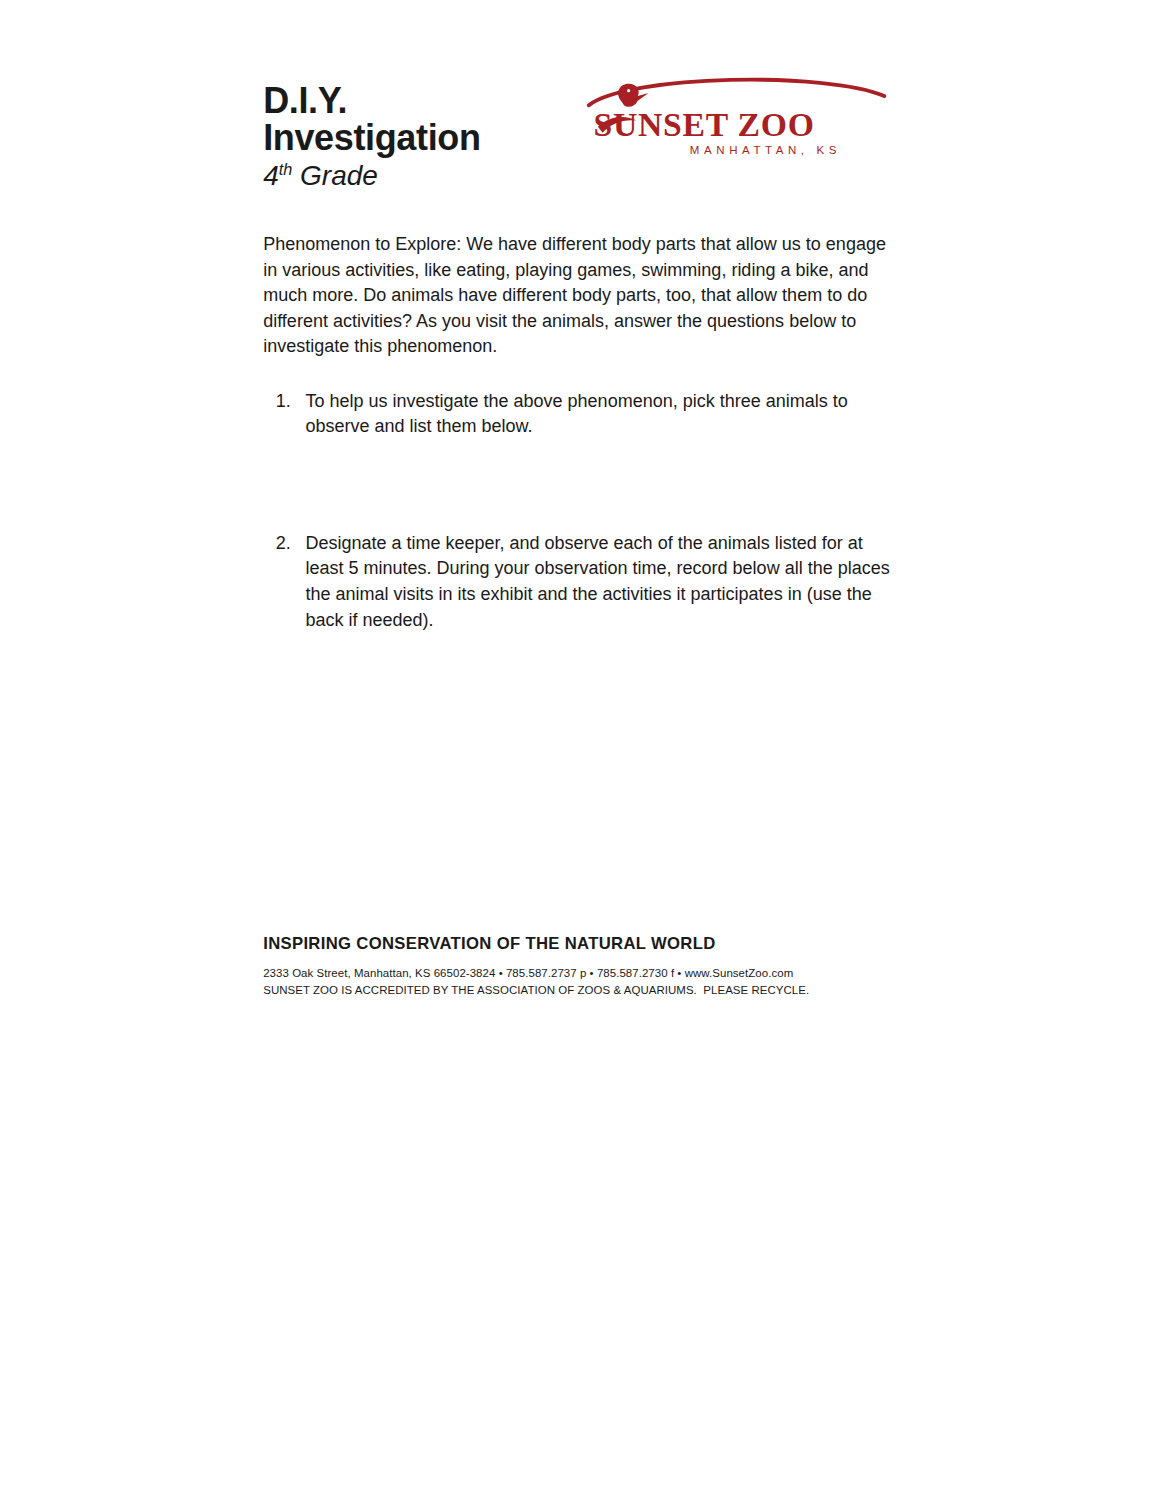D.I.Y. Investigation
4th Grade
SUNSET ZOO MANHATTAN, KS
Phenomenon to Explore: We have different body parts that allow us to engage in various activities, like eating, playing games, swimming, riding a bike, and much more. Do animals have different body parts, too, that allow them to do different activities? As you visit the animals, answer the questions below to investigate this phenomenon.
To help us investigate the above phenomenon, pick three animals to observe and list them below.
Designate a time keeper, and observe each of the animals listed for at least 5 minutes. During your observation time, record below all the places the animal visits in its exhibit and the activities it participates in (use the back if needed).
INSPIRING CONSERVATION OF THE NATURAL WORLD
2333 Oak Street, Manhattan, KS 66502-3824 • 785.587.2737 p • 785.587.2730 f • www.SunsetZoo.com
SUNSET ZOO IS ACCREDITED BY THE ASSOCIATION OF ZOOS & AQUARIUMS. PLEASE RECYCLE.